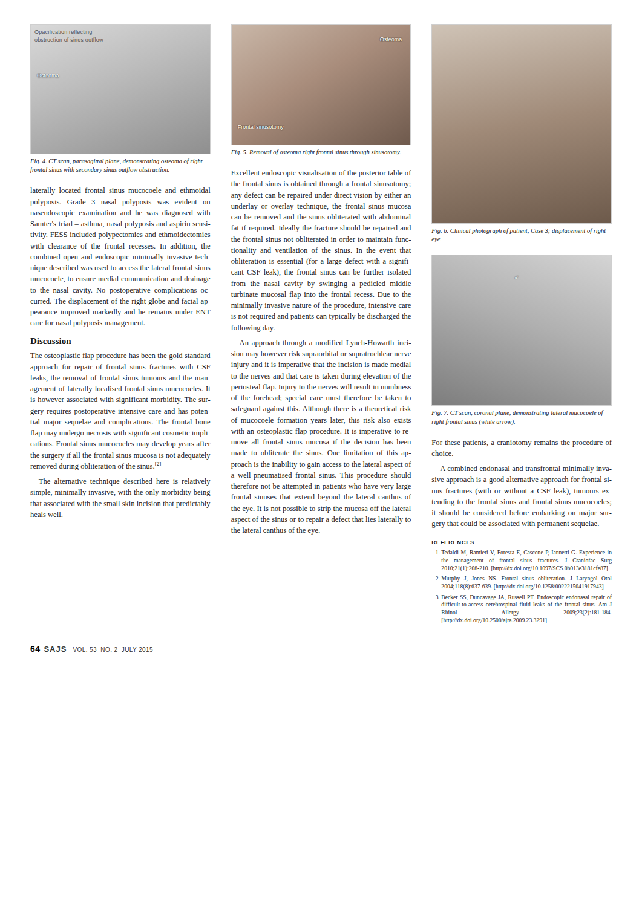Opacification reflecting
obstruction of sinus outflow Osteoma
Fig. 4. CT scan, parasagittal plane, demonstrating osteoma of right frontal sinus with secondary sinus outflow obstruction.
laterally located frontal sinus mucocoele and ethmoidal polyposis. Grade 3 nasal polyposis was evident on nasendoscopic examination and he was diagnosed with Samter's triad – asthma, nasal polyposis and aspirin sensitivity. FESS included polypectomies and ethmoidectomies with clearance of the frontal recesses. In addition, the combined open and endoscopic minimally invasive technique described was used to access the lateral frontal sinus mucocoele, to ensure medial communication and drainage to the nasal cavity. No postoperative complications occurred. The displacement of the right globe and facial appearance improved markedly and he remains under ENT care for nasal polyposis management.
Discussion
The osteoplastic flap procedure has been the gold standard approach for repair of frontal sinus fractures with CSF leaks, the removal of frontal sinus tumours and the management of laterally localised frontal sinus mucocoeles. It is however associated with significant morbidity. The surgery requires postoperative intensive care and has potential major sequelae and complications. The frontal bone flap may undergo necrosis with significant cosmetic implications. Frontal sinus mucocoeles may develop years after the surgery if all the frontal sinus mucosa is not adequately removed during obliteration of the sinus.[2]
The alternative technique described here is relatively simple, minimally invasive, with the only morbidity being that associated with the small skin incision that predictably heals well.
Osteoma Frontal sinusotomy
Fig. 5. Removal of osteoma right frontal sinus through sinusotomy.
Excellent endoscopic visualisation of the posterior table of the frontal sinus is obtained through a frontal sinusotomy; any defect can be repaired under direct vision by either an underlay or overlay technique, the frontal sinus mucosa can be removed and the sinus obliterated with abdominal fat if required. Ideally the fracture should be repaired and the frontal sinus not obliterated in order to maintain functionality and ventilation of the sinus. In the event that obliteration is essential (for a large defect with a significant CSF leak), the frontal sinus can be further isolated from the nasal cavity by swinging a pedicled middle turbinate mucosal flap into the frontal recess. Due to the minimally invasive nature of the procedure, intensive care is not required and patients can typically be discharged the following day.
An approach through a modified Lynch-Howarth incision may however risk supraorbital or supratrochlear nerve injury and it is imperative that the incision is made medial to the nerves and that care is taken during elevation of the periosteal flap. Injury to the nerves will result in numbness of the forehead; special care must therefore be taken to safeguard against this. Although there is a theoretical risk of mucocoele formation years later, this risk also exists with an osteoplastic flap procedure. It is imperative to remove all frontal sinus mucosa if the decision has been made to obliterate the sinus. One limitation of this approach is the inability to gain access to the lateral aspect of a well-pneumatised frontal sinus. This procedure should therefore not be attempted in patients who have very large frontal sinuses that extend beyond the lateral canthus of the eye. It is not possible to strip the mucosa off the lateral aspect of the sinus or to repair a defect that lies laterally to the lateral canthus of the eye.
Fig. 6. Clinical photograph of patient, Case 3; displacement of right eye.
↙
Fig. 7. CT scan, coronal plane, demonstrating lateral mucocoele of right frontal sinus (white arrow).
For these patients, a craniotomy remains the procedure of choice.
A combined endonasal and transfrontal minimally invasive approach is a good alternative approach for frontal sinus fractures (with or without a CSF leak), tumours extending to the frontal sinus and frontal sinus mucocoeles; it should be considered before embarking on major surgery that could be associated with permanent sequelae.
REFERENCES
Tedaldi M, Ramieri V, Foresta E, Cascone P, Iannetti G. Experience in the management of frontal sinus fractures. J Craniofac Surg 2010;21(1):208-210. [http://dx.doi.org/10.1097/SCS.0b013e3181cfe87]
Murphy J, Jones NS. Frontal sinus obliteration. J Laryngol Otol 2004;118(8):637-639. [http://dx.doi.org/10.1258/0022215041917943]
Becker SS, Duncavage JA, Russell PT. Endoscopic endonasal repair of difficult-to-access cerebrospinal fluid leaks of the frontal sinus. Am J Rhinol Allergy 2009;23(2):181-184. [http://dx.doi.org/10.2500/ajra.2009.23.3291]
64 SAJSVOL. 53 NO. 2 JULY 2015